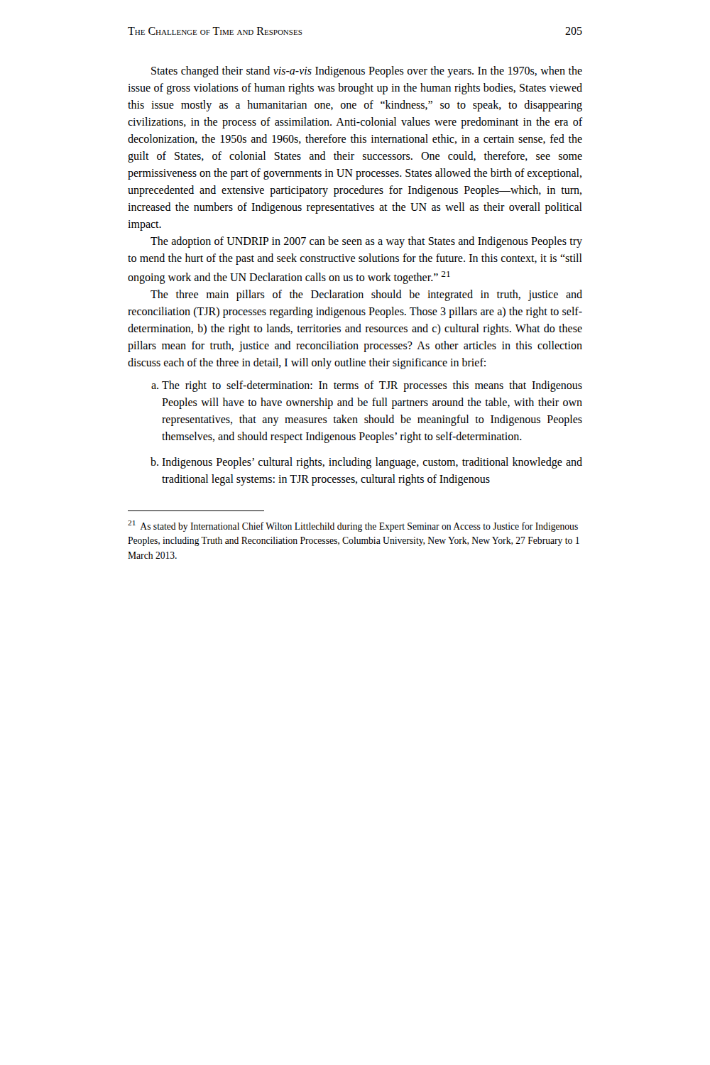The Challenge of Time and Responses 205
States changed their stand vis-a-vis Indigenous Peoples over the years. In the 1970s, when the issue of gross violations of human rights was brought up in the human rights bodies, States viewed this issue mostly as a humanitarian one, one of “kindness,” so to speak, to disappearing civilizations, in the process of assimilation. Anti-colonial values were predominant in the era of decolonization, the 1950s and 1960s, therefore this international ethic, in a certain sense, fed the guilt of States, of colonial States and their successors. One could, therefore, see some permissiveness on the part of governments in UN processes. States allowed the birth of exceptional, unprecedented and extensive participatory procedures for Indigenous Peoples—which, in turn, increased the numbers of Indigenous representatives at the UN as well as their overall political impact.
The adoption of UNDRIP in 2007 can be seen as a way that States and Indigenous Peoples try to mend the hurt of the past and seek constructive solutions for the future. In this context, it is “still ongoing work and the UN Declaration calls on us to work together.” 21
The three main pillars of the Declaration should be integrated in truth, justice and reconciliation (TJR) processes regarding indigenous Peoples. Those 3 pillars are a) the right to self-determination, b) the right to lands, territories and resources and c) cultural rights. What do these pillars mean for truth, justice and reconciliation processes? As other articles in this collection discuss each of the three in detail, I will only outline their significance in brief:
The right to self-determination: In terms of TJR processes this means that Indigenous Peoples will have to have ownership and be full partners around the table, with their own representatives, that any measures taken should be meaningful to Indigenous Peoples themselves, and should respect Indigenous Peoples’ right to self-determination.
Indigenous Peoples’ cultural rights, including language, custom, traditional knowledge and traditional legal systems: in TJR processes, cultural rights of Indigenous
21 As stated by International Chief Wilton Littlechild during the Expert Seminar on Access to Justice for Indigenous Peoples, including Truth and Reconciliation Processes, Columbia University, New York, New York, 27 February to 1 March 2013.